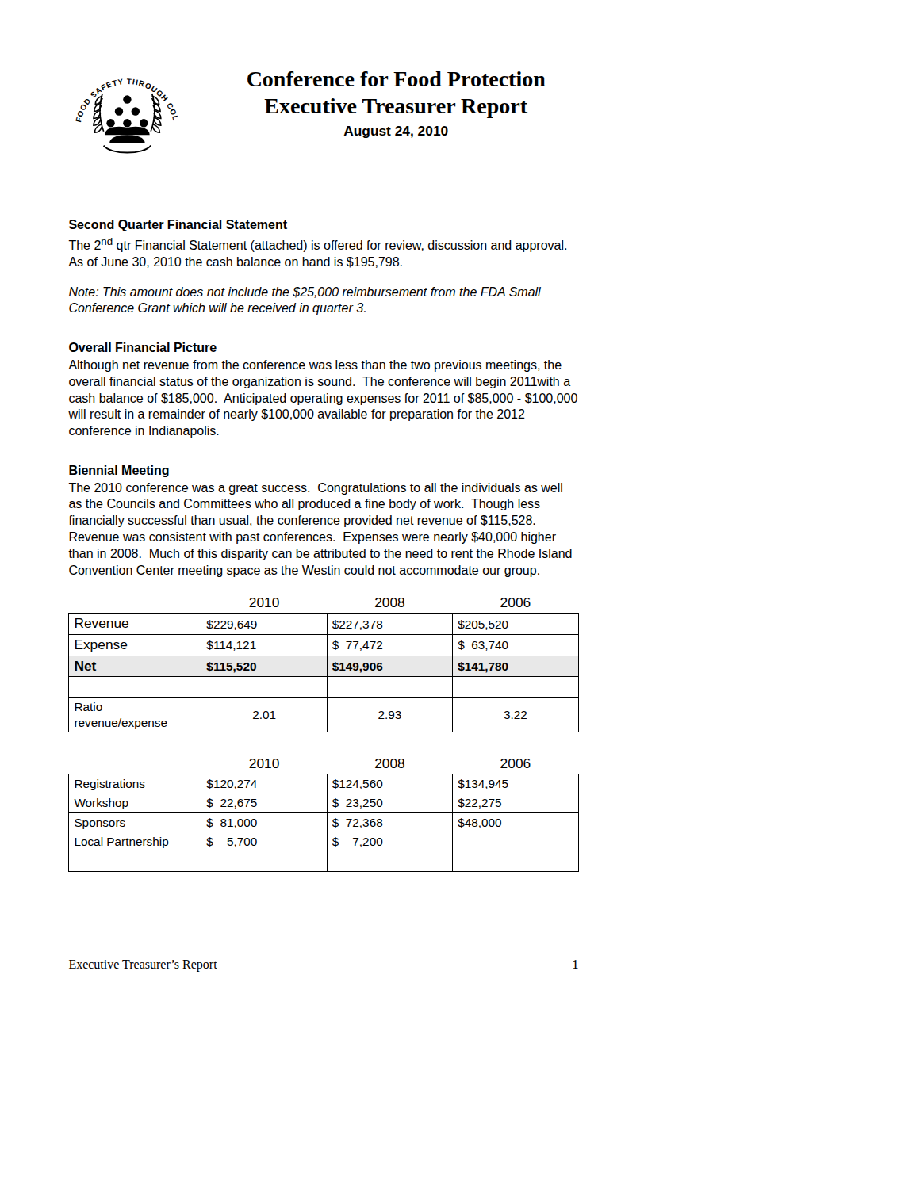PROMOTING FOOD SAFETY THROUGH COLLABORATION
Conference for Food Protection
Executive Treasurer Report
August 24, 2010
Second Quarter Financial Statement
The 2nd qtr Financial Statement (attached) is offered for review, discussion and approval. As of June 30, 2010 the cash balance on hand is $195,798.
Note: This amount does not include the $25,000 reimbursement from the FDA Small Conference Grant which will be received in quarter 3.
Overall Financial Picture
Although net revenue from the conference was less than the two previous meetings, the overall financial status of the organization is sound. The conference will begin 2011with a cash balance of $185,000. Anticipated operating expenses for 2011 of $85,000 - $100,000 will result in a remainder of nearly $100,000 available for preparation for the 2012 conference in Indianapolis.
Biennial Meeting
The 2010 conference was a great success. Congratulations to all the individuals as well as the Councils and Committees who all produced a fine body of work. Though less financially successful than usual, the conference provided net revenue of $115,528. Revenue was consistent with past conferences. Expenses were nearly $40,000 higher than in 2008. Much of this disparity can be attributed to the need to rent the Rhode Island Convention Center meeting space as the Westin could not accommodate our group.
| | 2010 | 2008 | 2006 |
| --- | --- | --- | --- |
| Revenue | $229,649 | $227,378 | $205,520 |
| Expense | $114,121 | $ 77,472 | $ 63,740 |
| Net | $115,520 | $149,906 | $141,780 |
| Ratio revenue/expense | 2.01 | 2.93 | 3.22 |
| | 2010 | 2008 | 2006 |
| --- | --- | --- | --- |
| Registrations | $120,274 | $124,560 | $134,945 |
| Workshop | $ 22,675 | $ 23,250 | $22,275 |
| Sponsors | $ 81,000 | $ 72,368 | $48,000 |
| Local Partnership | $ 5,700 | $ 7,200 | |
Executive Treasurer’s Report 1